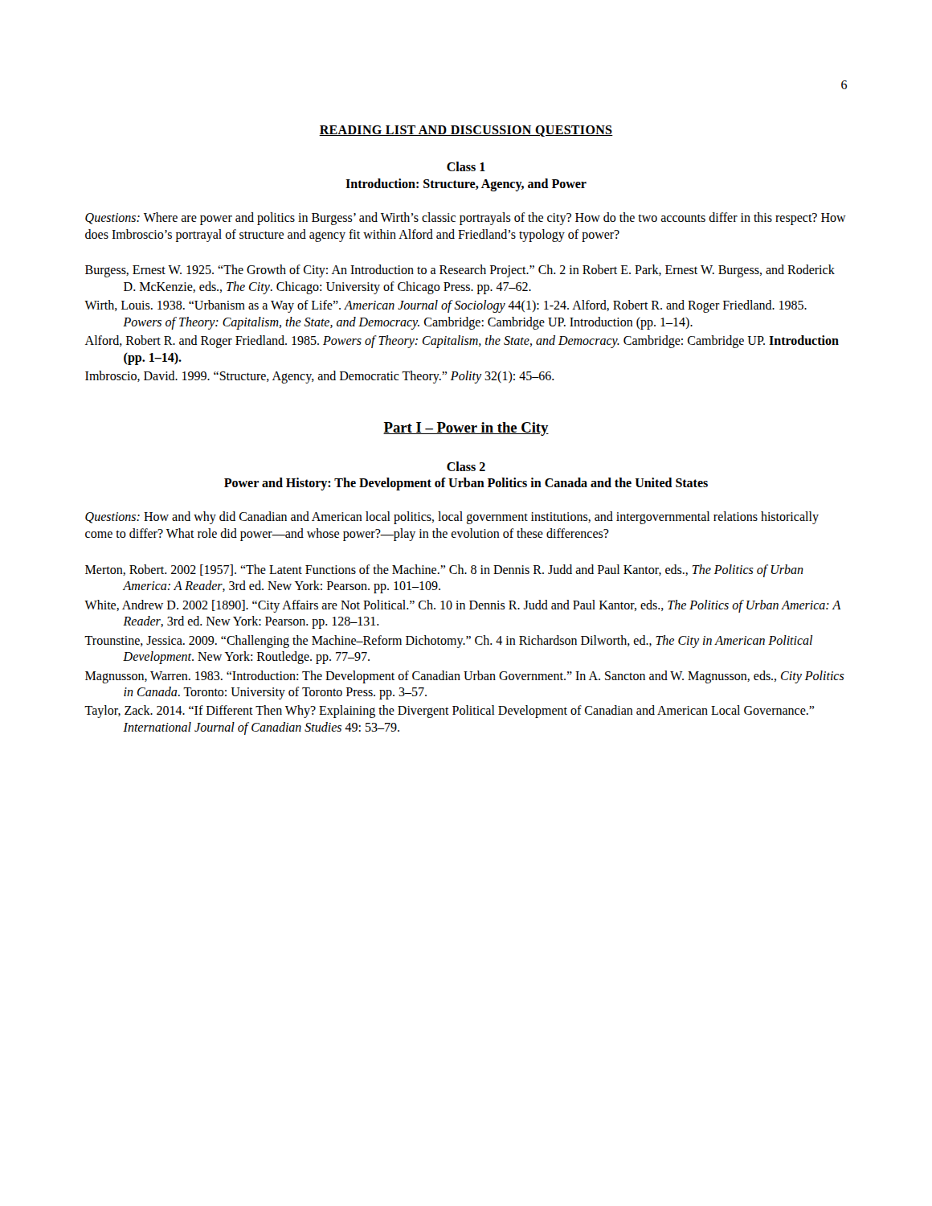6
READING LIST AND DISCUSSION QUESTIONS
Class 1
Introduction: Structure, Agency, and Power
Questions: Where are power and politics in Burgess’ and Wirth’s classic portrayals of the city? How do the two accounts differ in this respect? How does Imbroscio’s portrayal of structure and agency fit within Alford and Friedland’s typology of power?
Burgess, Ernest W. 1925. “The Growth of City: An Introduction to a Research Project.” Ch. 2 in Robert E. Park, Ernest W. Burgess, and Roderick D. McKenzie, eds., The City. Chicago: University of Chicago Press. pp. 47–62.
Wirth, Louis. 1938. “Urbanism as a Way of Life”. American Journal of Sociology 44(1): 1-24. Alford, Robert R. and Roger Friedland. 1985. Powers of Theory: Capitalism, the State, and Democracy. Cambridge: Cambridge UP. Introduction (pp. 1–14).
Alford, Robert R. and Roger Friedland. 1985. Powers of Theory: Capitalism, the State, and Democracy. Cambridge: Cambridge UP. Introduction (pp. 1–14).
Imbroscio, David. 1999. “Structure, Agency, and Democratic Theory.” Polity 32(1): 45–66.
Part I – Power in the City
Class 2
Power and History: The Development of Urban Politics in Canada and the United States
Questions: How and why did Canadian and American local politics, local government institutions, and intergovernmental relations historically come to differ? What role did power—and whose power?—play in the evolution of these differences?
Merton, Robert. 2002 [1957]. “The Latent Functions of the Machine.” Ch. 8 in Dennis R. Judd and Paul Kantor, eds., The Politics of Urban America: A Reader, 3rd ed. New York: Pearson. pp. 101–109.
White, Andrew D. 2002 [1890]. “City Affairs are Not Political.” Ch. 10 in Dennis R. Judd and Paul Kantor, eds., The Politics of Urban America: A Reader, 3rd ed. New York: Pearson. pp. 128–131.
Trounstine, Jessica. 2009. “Challenging the Machine–Reform Dichotomy.” Ch. 4 in Richardson Dilworth, ed., The City in American Political Development. New York: Routledge. pp. 77–97.
Magnusson, Warren. 1983. “Introduction: The Development of Canadian Urban Government.” In A. Sancton and W. Magnusson, eds., City Politics in Canada. Toronto: University of Toronto Press. pp. 3–57.
Taylor, Zack. 2014. “If Different Then Why? Explaining the Divergent Political Development of Canadian and American Local Governance.” International Journal of Canadian Studies 49: 53–79.